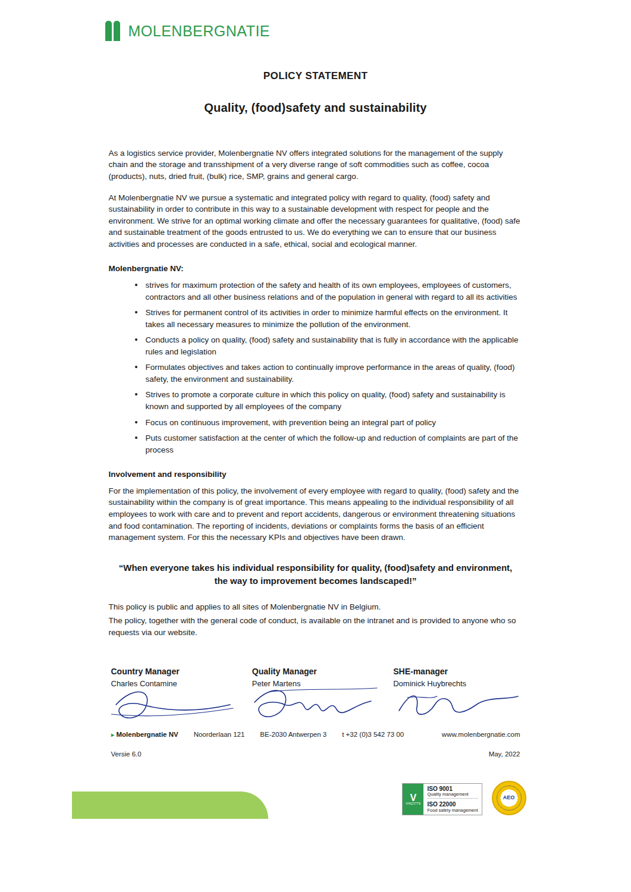MOLENBERGNATIE
POLICY STATEMENT
Quality, (food)safety and sustainability
As a logistics service provider, Molenbergnatie NV offers integrated solutions for the management of the supply chain and the storage and transshipment of a very diverse range of soft commodities such as coffee, cocoa (products), nuts, dried fruit, (bulk) rice, SMP, grains and general cargo.
At Molenbergnatie NV we pursue a systematic and integrated policy with regard to quality, (food) safety and sustainability in order to contribute in this way to a sustainable development with respect for people and the environment. We strive for an optimal working climate and offer the necessary guarantees for qualitative, (food) safe and sustainable treatment of the goods entrusted to us. We do everything we can to ensure that our business activities and processes are conducted in a safe, ethical, social and ecological manner.
Molenbergnatie NV:
strives for maximum protection of the safety and health of its own employees, employees of customers, contractors and all other business relations and of the population in general with regard to all its activities
Strives for permanent control of its activities in order to minimize harmful effects on the environment. It takes all necessary measures to minimize the pollution of the environment.
Conducts a policy on quality, (food) safety and sustainability that is fully in accordance with the applicable rules and legislation
Formulates objectives and takes action to continually improve performance in the areas of quality, (food) safety, the environment and sustainability.
Strives to promote a corporate culture in which this policy on quality, (food) safety and sustainability is known and supported by all employees of the company
Focus on continuous improvement, with prevention being an integral part of policy
Puts customer satisfaction at the center of which the follow-up and reduction of complaints are part of the process
Involvement and responsibility
For the implementation of this policy, the involvement of every employee with regard to quality, (food) safety and the sustainability within the company is of great importance. This means appealing to the individual responsibility of all employees to work with care and to prevent and report accidents, dangerous or environment threatening situations and food contamination. The reporting of incidents, deviations or complaints forms the basis of an efficient management system. For this the necessary KPIs and objectives have been drawn.
“When everyone takes his individual responsibility for quality, (food)safety and environment, the way to improvement becomes landscaped!”
This policy is public and applies to all sites of Molenbergnatie NV in Belgium.
The policy, together with the general code of conduct, is available on the intranet and is provided to anyone who so requests via our website.
Country Manager
Charles Contamine
Quality Manager
Peter Martens
SHE-manager
Dominick Huybrechts
Molenbergnatie NV Noorderlaan 121 BE-2030 Antwerpen 3 t +32 (0)3 542 73 00 www.molenbergnatie.com
Versie 6.0 May, 2022
VVINÇOTTE
ISO 9001
Quality management
ISO 22000
Food safety management
AEO